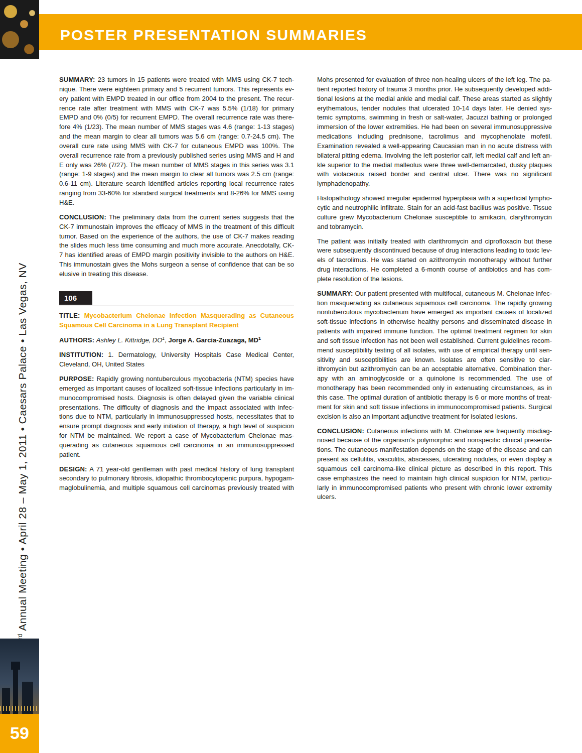43rd Annual Meeting • April 28 – May 1, 2011 • Caesars Palace • Las Vegas, NV
59
Poster Presentation Summaries
SUMMARY: 23 tumors in 15 patients were treated with MMS using CK-7 technique. There were eighteen primary and 5 recurrent tumors. This represents every patient with EMPD treated in our office from 2004 to the present. The recurrence rate after treatment with MMS with CK-7 was 5.5% (1/18) for primary EMPD and 0% (0/5) for recurrent EMPD. The overall recurrence rate was therefore 4% (1/23). The mean number of MMS stages was 4.6 (range: 1-13 stages) and the mean margin to clear all tumors was 5.6 cm (range: 0.7-24.5 cm). The overall cure rate using MMS with CK-7 for cutaneous EMPD was 100%. The overall recurrence rate from a previously published series using MMS and H and E only was 26% (7/27). The mean number of MMS stages in this series was 3.1 (range: 1-9 stages) and the mean margin to clear all tumors was 2.5 cm (range: 0.6-11 cm). Literature search identified articles reporting local recurrence rates ranging from 33-60% for standard surgical treatments and 8-26% for MMS using H&E.
CONCLUSION: The preliminary data from the current series suggests that the CK-7 immunostain improves the efficacy of MMS in the treatment of this difficult tumor. Based on the experience of the authors, the use of CK-7 makes reading the slides much less time consuming and much more accurate. Anecdotally, CK-7 has identified areas of EMPD margin positivity invisible to the authors on H&E. This immunostain gives the Mohs surgeon a sense of confidence that can be so elusive in treating this disease.
106
TITLE: Mycobacterium Chelonae Infection Masquerading as Cutaneous Squamous Cell Carcinoma in a Lung Transplant Recipient
AUTHORS: Ashley L. Kittridge, DO1, Jorge A. Garcia-Zuazaga, MD1
INSTITUTION: 1. Dermatology, University Hospitals Case Medical Center, Cleveland, OH, United States
PURPOSE: Rapidly growing nontuberculous mycobacteria (NTM) species have emerged as important causes of localized soft-tissue infections particularly in immunocompromised hosts. Diagnosis is often delayed given the variable clinical presentations. The difficulty of diagnosis and the impact associated with infections due to NTM, particularly in immunosuppressed hosts, necessitates that to ensure prompt diagnosis and early initiation of therapy, a high level of suspicion for NTM be maintained. We report a case of Mycobacterium Chelonae masquerading as cutaneous squamous cell carcinoma in an immunosuppressed patient.
DESIGN: A 71 year-old gentleman with past medical history of lung transplant secondary to pulmonary fibrosis, idiopathic thrombocytopenic purpura, hypogammaglobulinemia, and multiple squamous cell carcinomas previously treated with Mohs presented for evaluation of three non-healing ulcers of the left leg. The patient reported history of trauma 3 months prior. He subsequently developed additional lesions at the medial ankle and medial calf. These areas started as slightly erythematous, tender nodules that ulcerated 10-14 days later. He denied systemic symptoms, swimming in fresh or salt-water, Jacuzzi bathing or prolonged immersion of the lower extremities. He had been on several immunosuppressive medications including prednisone, tacrolimus and mycophenolate mofetil. Examination revealed a well-appearing Caucasian man in no acute distress with bilateral pitting edema. Involving the left posterior calf, left medial calf and left ankle superior to the medial malleolus were three well-demarcated, dusky plaques with violaceous raised border and central ulcer. There was no significant lymphadenopathy.
Histopathology showed irregular epidermal hyperplasia with a superficial lymphocytic and neutrophilic infiltrate. Stain for an acid-fast bacillus was positive. Tissue culture grew Mycobacterium Chelonae susceptible to amikacin, clarythromycin and tobramycin.
The patient was initially treated with clarithromycin and ciprofloxacin but these were subsequently discontinued because of drug interactions leading to toxic levels of tacrolimus. He was started on azithromycin monotherapy without further drug interactions. He completed a 6-month course of antibiotics and has complete resolution of the lesions.
SUMMARY: Our patient presented with multifocal, cutaneous M. Chelonae infection masquerading as cutaneous squamous cell carcinoma. The rapidly growing nontuberculous mycobacterium have emerged as important causes of localized soft-tissue infections in otherwise healthy persons and disseminated disease in patients with impaired immune function. The optimal treatment regimen for skin and soft tissue infection has not been well established. Current guidelines recommend susceptibility testing of all isolates, with use of empirical therapy until sensitivity and susceptibilities are known. Isolates are often sensitive to clarithromycin but azithromycin can be an acceptable alternative. Combination therapy with an aminoglycoside or a quinolone is recommended. The use of monotherapy has been recommended only in extenuating circumstances, as in this case. The optimal duration of antibiotic therapy is 6 or more months of treatment for skin and soft tissue infections in immunocompromised patients. Surgical excision is also an important adjunctive treatment for isolated lesions.
CONCLUSION: Cutaneous infections with M. Chelonae are frequently misdiagnosed because of the organism’s polymorphic and nonspecific clinical presentations. The cutaneous manifestation depends on the stage of the disease and can present as cellulitis, vasculitis, abscesses, ulcerating nodules, or even display a squamous cell carcinoma-like clinical picture as described in this report. This case emphasizes the need to maintain high clinical suspicion for NTM, particularly in immunocompromised patients who present with chronic lower extremity ulcers.